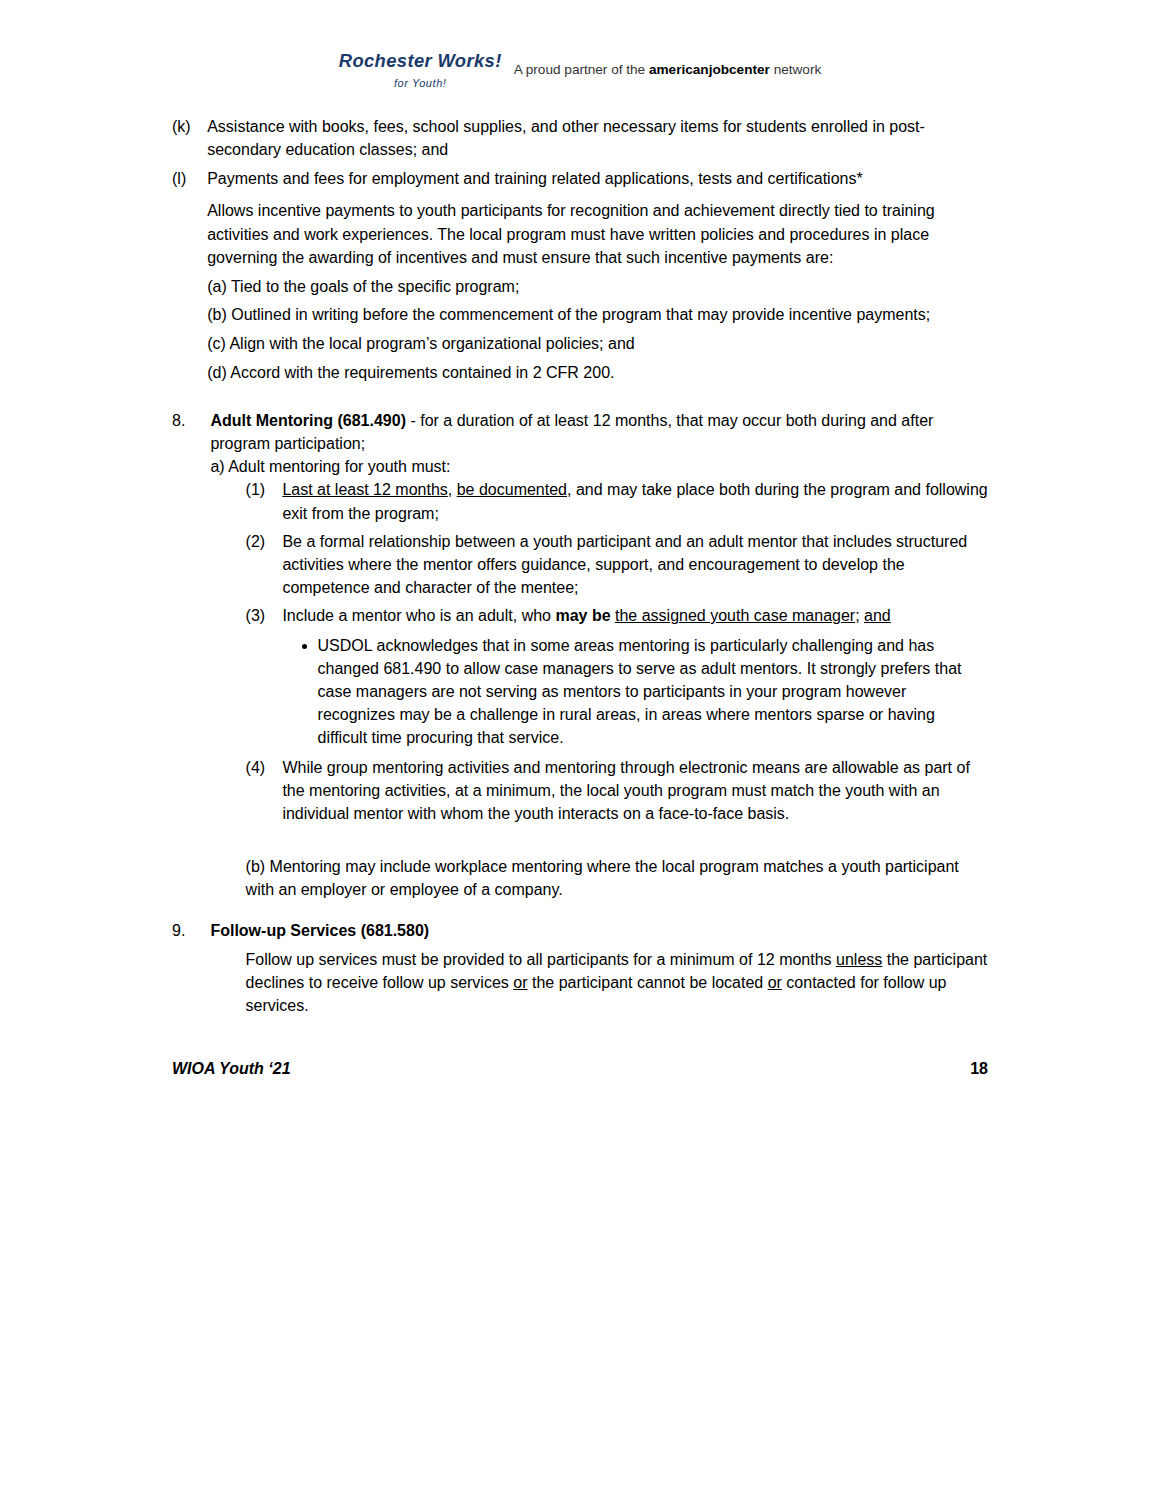Rochester Works!for Youth! A proud partner of the americanjobcenter network
(k) Assistance with books, fees, school supplies, and other necessary items for students enrolled in post-secondary education classes; and
(l) Payments and fees for employment and training related applications, tests and certifications*
Allows incentive payments to youth participants for recognition and achievement directly tied to training activities and work experiences. The local program must have written policies and procedures in place governing the awarding of incentives and must ensure that such incentive payments are:
(a) Tied to the goals of the specific program;
(b) Outlined in writing before the commencement of the program that may provide incentive payments;
(c) Align with the local program’s organizational policies; and
(d) Accord with the requirements contained in 2 CFR 200.
8. Adult Mentoring (681.490) - for a duration of at least 12 months, that may occur both during and after program participation;
a) Adult mentoring for youth must:
(1) Last at least 12 months, be documented, and may take place both during the program and following exit from the program;
(2) Be a formal relationship between a youth participant and an adult mentor that includes structured activities where the mentor offers guidance, support, and encouragement to develop the competence and character of the mentee;
(3) Include a mentor who is an adult, who may be the assigned youth case manager; and
USDOL acknowledges that in some areas mentoring is particularly challenging and has changed 681.490 to allow case managers to serve as adult mentors. It strongly prefers that case managers are not serving as mentors to participants in your program however recognizes may be a challenge in rural areas, in areas where mentors sparse or having difficult time procuring that service.
(4) While group mentoring activities and mentoring through electronic means are allowable as part of the mentoring activities, at a minimum, the local youth program must match the youth with an individual mentor with whom the youth interacts on a face-to-face basis.
(b) Mentoring may include workplace mentoring where the local program matches a youth participant with an employer or employee of a company.
9. Follow-up Services (681.580)
Follow up services must be provided to all participants for a minimum of 12 months unless the participant declines to receive follow up services or the participant cannot be located or contacted for follow up services.
WIOA Youth ‘21 18